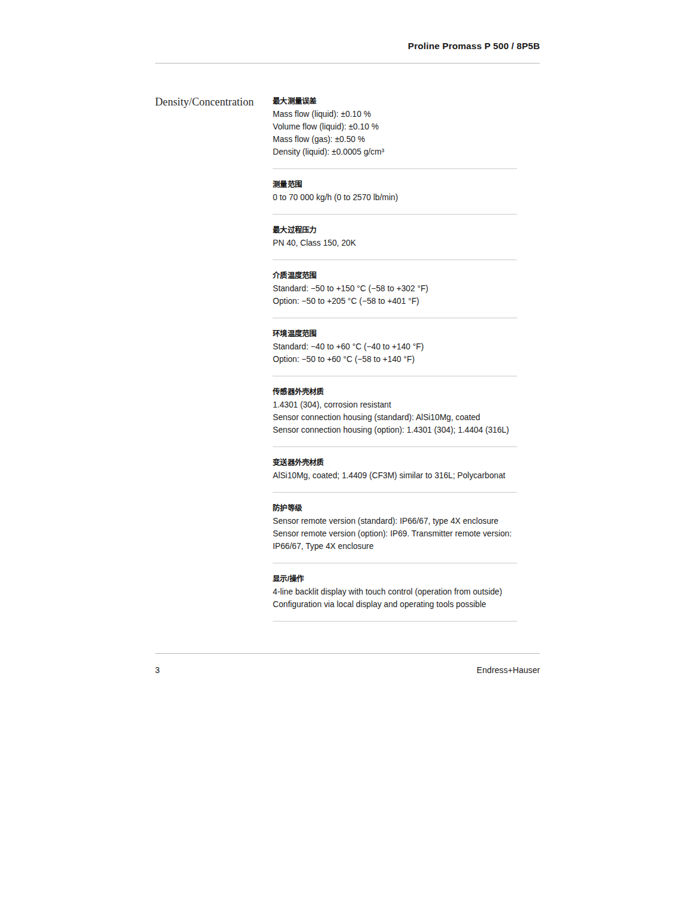Proline Promass P 500 / 8P5B
Density/Concentration
最大测量误差
Mass flow (liquid): ±0.10 %
Volume flow (liquid): ±0.10 %
Mass flow (gas): ±0.50 %
Density (liquid): ±0.0005 g/cm³
测量范围
0 to 70 000 kg/h (0 to 2570 lb/min)
最大过程压力
PN 40, Class 150, 20K
介质温度范围
Standard: −50 to +150 °C (−58 to +302 °F)
Option: −50 to +205 °C (−58 to +401 °F)
环境温度范围
Standard: −40 to +60 °C (−40 to +140 °F)
Option: −50 to +60 °C (−58 to +140 °F)
传感器外壳材质
1.4301 (304), corrosion resistant
Sensor connection housing (standard): AlSi10Mg, coated
Sensor connection housing (option): 1.4301 (304); 1.4404 (316L)
变送器外壳材质
AlSi10Mg, coated; 1.4409 (CF3M) similar to 316L; Polycarbonat
防护等级
Sensor remote version (standard): IP66/67, type 4X enclosure
Sensor remote version (option): IP69. Transmitter remote version: IP66/67, Type 4X enclosure
显示/操作
4-line backlit display with touch control (operation from outside)
Configuration via local display and operating tools possible
3 Endress+Hauser